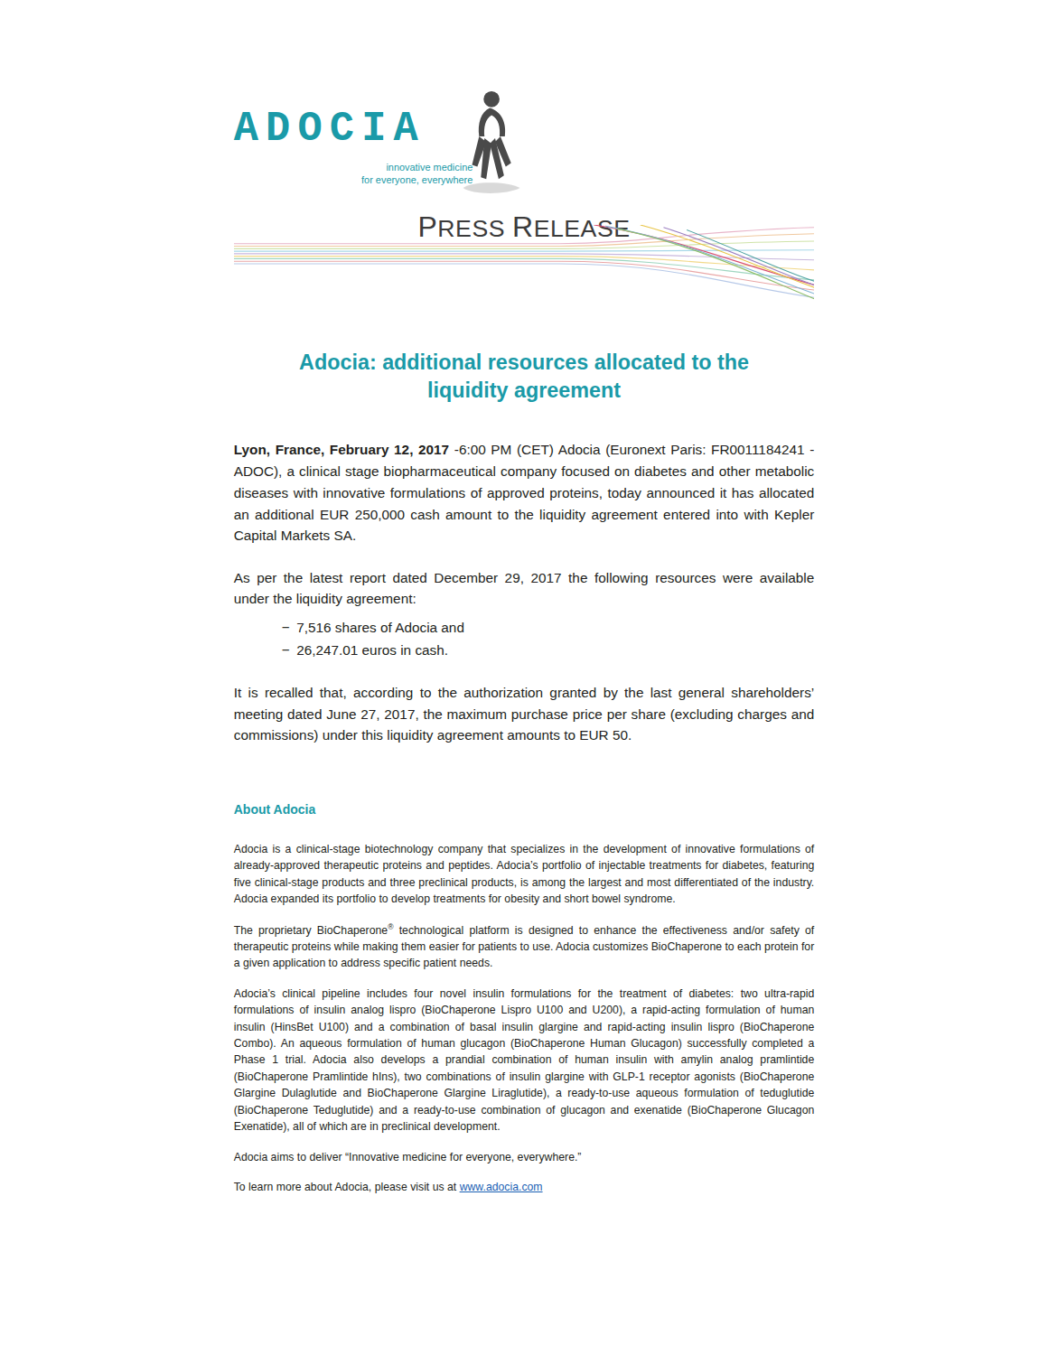ADOCIA
innovative medicine
for everyone, everywhere
PRESS RELEASE
Adocia: additional resources allocated to the liquidity agreement
Lyon, France, February 12, 2017 -6:00 PM (CET) Adocia (Euronext Paris: FR0011184241 - ADOC), a clinical stage biopharmaceutical company focused on diabetes and other metabolic diseases with innovative formulations of approved proteins, today announced it has allocated an additional EUR 250,000 cash amount to the liquidity agreement entered into with Kepler Capital Markets SA.
As per the latest report dated December 29, 2017 the following resources were available under the liquidity agreement:
−7,516 shares of Adocia and
−26,247.01 euros in cash.
It is recalled that, according to the authorization granted by the last general shareholders’ meeting dated June 27, 2017, the maximum purchase price per share (excluding charges and commissions) under this liquidity agreement amounts to EUR 50.
About Adocia
Adocia is a clinical-stage biotechnology company that specializes in the development of innovative formulations of already-approved therapeutic proteins and peptides. Adocia’s portfolio of injectable treatments for diabetes, featuring five clinical-stage products and three preclinical products, is among the largest and most differentiated of the industry. Adocia expanded its portfolio to develop treatments for obesity and short bowel syndrome.
The proprietary BioChaperone® technological platform is designed to enhance the effectiveness and/or safety of therapeutic proteins while making them easier for patients to use. Adocia customizes BioChaperone to each protein for a given application to address specific patient needs.
Adocia’s clinical pipeline includes four novel insulin formulations for the treatment of diabetes: two ultra-rapid formulations of insulin analog lispro (BioChaperone Lispro U100 and U200), a rapid-acting formulation of human insulin (HinsBet U100) and a combination of basal insulin glargine and rapid-acting insulin lispro (BioChaperone Combo). An aqueous formulation of human glucagon (BioChaperone Human Glucagon) successfully completed a Phase 1 trial. Adocia also develops a prandial combination of human insulin with amylin analog pramlintide (BioChaperone Pramlintide hIns), two combinations of insulin glargine with GLP-1 receptor agonists (BioChaperone Glargine Dulaglutide and BioChaperone Glargine Liraglutide), a ready-to-use aqueous formulation of teduglutide (BioChaperone Teduglutide) and a ready-to-use combination of glucagon and exenatide (BioChaperone Glucagon Exenatide), all of which are in preclinical development.
Adocia aims to deliver “Innovative medicine for everyone, everywhere.”
To learn more about Adocia, please visit us at www.adocia.com